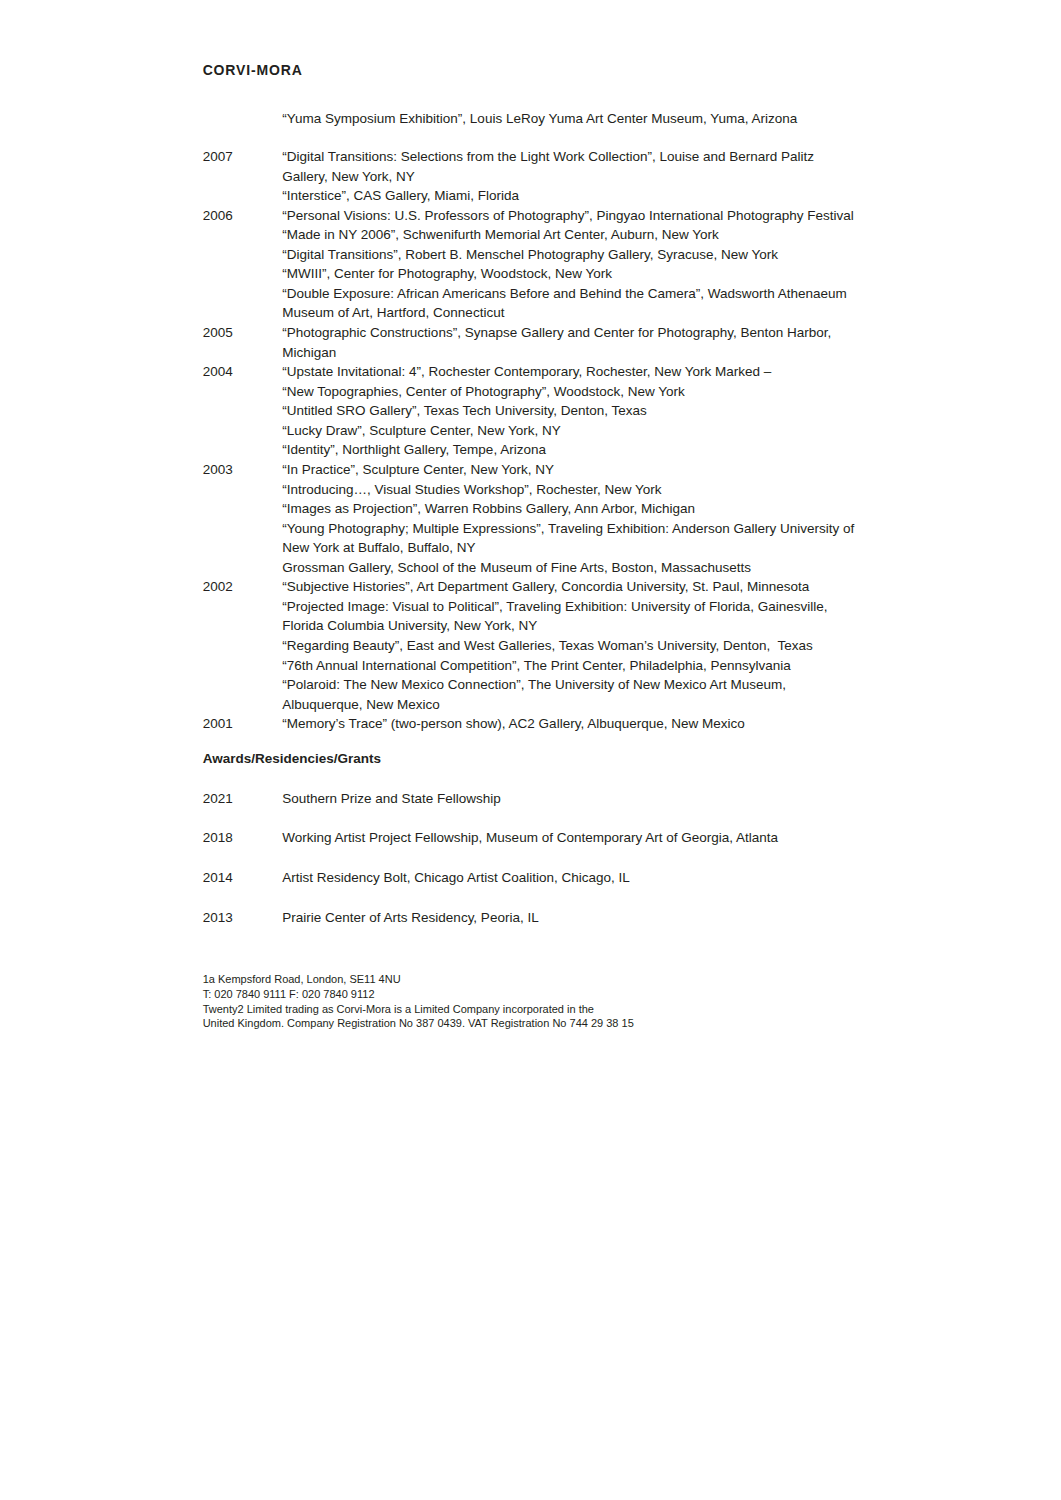CORVI-MORA
| | “Yuma Symposium Exhibition”, Louis LeRoy Yuma Art Center Museum, Yuma, Arizona |
| 2007 | “Digital Transitions: Selections from the Light Work Collection”, Louise and Bernard Palitz Gallery, New York, NY “Interstice”, CAS Gallery, Miami, Florida |
| 2006 | “Personal Visions: U.S. Professors of Photography”, Pingyao International Photography Festival “Made in NY 2006”, Schwenifurth Memorial Art Center, Auburn, New York “Digital Transitions”, Robert B. Menschel Photography Gallery, Syracuse, New York “MWIII”, Center for Photography, Woodstock, New York “Double Exposure: African Americans Before and Behind the Camera”, Wadsworth Athenaeum Museum of Art, Hartford, Connecticut |
| 2005 | “Photographic Constructions”, Synapse Gallery and Center for Photography, Benton Harbor, Michigan |
| 2004 | “Upstate Invitational: 4”, Rochester Contemporary, Rochester, New York Marked – “New Topographies, Center of Photography”, Woodstock, New York “Untitled SRO Gallery”, Texas Tech University, Denton, Texas “Lucky Draw”, Sculpture Center, New York, NY “Identity”, Northlight Gallery, Tempe, Arizona |
| 2003 | “In Practice”, Sculpture Center, New York, NY “Introducing…, Visual Studies Workshop”, Rochester, New York “Images as Projection”, Warren Robbins Gallery, Ann Arbor, Michigan “Young Photography; Multiple Expressions”, Traveling Exhibition: Anderson Gallery University of New York at Buffalo, Buffalo, NY Grossman Gallery, School of the Museum of Fine Arts, Boston, Massachusetts |
| 2002 | “Subjective Histories”, Art Department Gallery, Concordia University, St. Paul, Minnesota “Projected Image: Visual to Political”, Traveling Exhibition: University of Florida, Gainesville, Florida Columbia University, New York, NY “Regarding Beauty”, East and West Galleries, Texas Woman’s University, Denton, Texas “76th Annual International Competition”, The Print Center, Philadelphia, Pennsylvania “Polaroid: The New Mexico Connection”, The University of New Mexico Art Museum, Albuquerque, New Mexico |
| 2001 | “Memory’s Trace” (two-person show), AC2 Gallery, Albuquerque, New Mexico |
Awards/Residencies/Grants
| 2021 | Southern Prize and State Fellowship |
| 2018 | Working Artist Project Fellowship, Museum of Contemporary Art of Georgia, Atlanta |
| 2014 | Artist Residency Bolt, Chicago Artist Coalition, Chicago, IL |
| 2013 | Prairie Center of Arts Residency, Peoria, IL |
1a Kempsford Road, London, SE11 4NU
T: 020 7840 9111 F: 020 7840 9112
Twenty2 Limited trading as Corvi-Mora is a Limited Company incorporated in the
United Kingdom. Company Registration No 387 0439. VAT Registration No 744 29 38 15